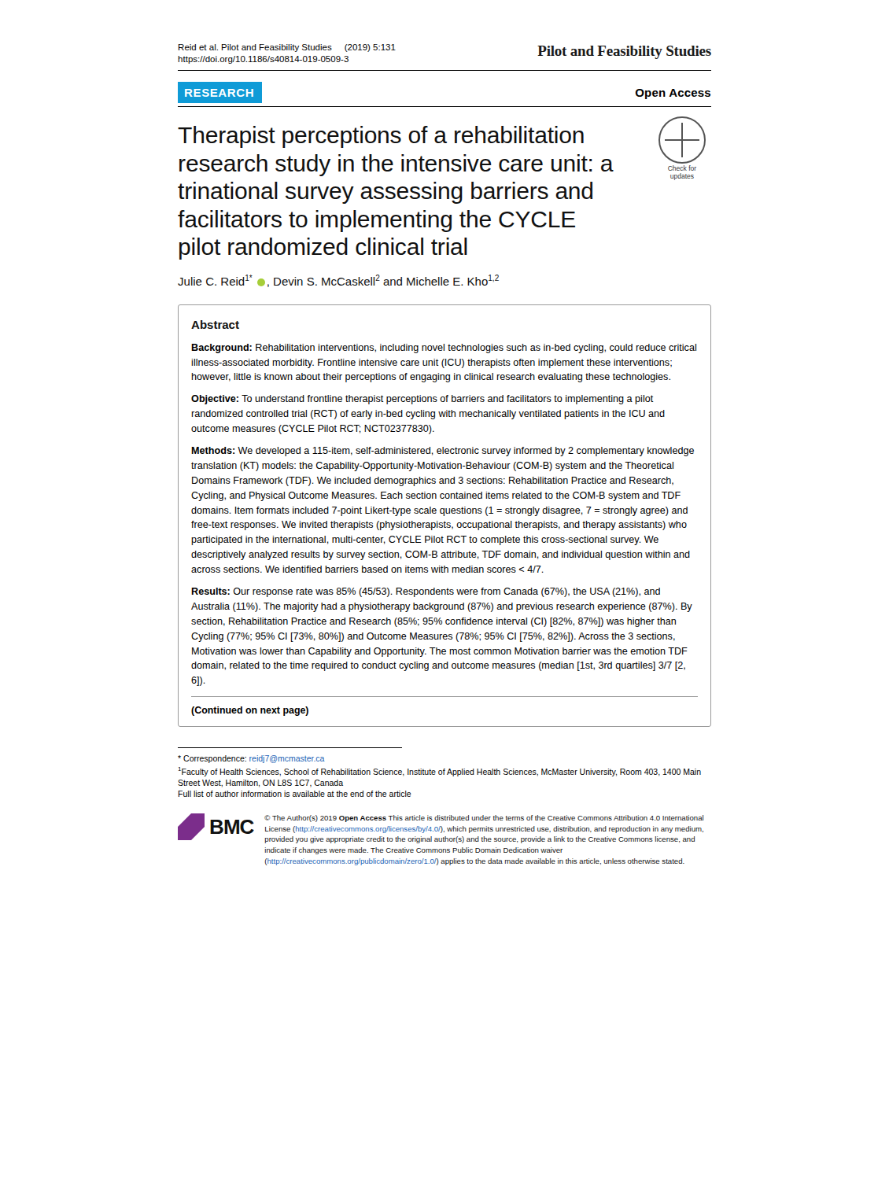Reid et al. Pilot and Feasibility Studies (2019) 5:131 https://doi.org/10.1186/s40814-019-0509-3
Pilot and Feasibility Studies
Research
Open Access
Check for
updates
Therapist perceptions of a rehabilitation research study in the intensive care unit: a trinational survey assessing barriers and facilitators to implementing the CYCLE pilot randomized clinical trial
Julie C. Reid1* , Devin S. McCaskell2 and Michelle E. Kho1,2
Abstract
Background: Rehabilitation interventions, including novel technologies such as in-bed cycling, could reduce critical illness-associated morbidity. Frontline intensive care unit (ICU) therapists often implement these interventions; however, little is known about their perceptions of engaging in clinical research evaluating these technologies.
Objective: To understand frontline therapist perceptions of barriers and facilitators to implementing a pilot randomized controlled trial (RCT) of early in-bed cycling with mechanically ventilated patients in the ICU and outcome measures (CYCLE Pilot RCT; NCT02377830).
Methods: We developed a 115-item, self-administered, electronic survey informed by 2 complementary knowledge translation (KT) models: the Capability-Opportunity-Motivation-Behaviour (COM-B) system and the Theoretical Domains Framework (TDF). We included demographics and 3 sections: Rehabilitation Practice and Research, Cycling, and Physical Outcome Measures. Each section contained items related to the COM-B system and TDF domains. Item formats included 7-point Likert-type scale questions (1 = strongly disagree, 7 = strongly agree) and free-text responses. We invited therapists (physiotherapists, occupational therapists, and therapy assistants) who participated in the international, multi-center, CYCLE Pilot RCT to complete this cross-sectional survey. We descriptively analyzed results by survey section, COM-B attribute, TDF domain, and individual question within and across sections. We identified barriers based on items with median scores < 4/7.
Results: Our response rate was 85% (45/53). Respondents were from Canada (67%), the USA (21%), and Australia (11%). The majority had a physiotherapy background (87%) and previous research experience (87%). By section, Rehabilitation Practice and Research (85%; 95% confidence interval (CI) [82%, 87%]) was higher than Cycling (77%; 95% CI [73%, 80%]) and Outcome Measures (78%; 95% CI [75%, 82%]). Across the 3 sections, Motivation was lower than Capability and Opportunity. The most common Motivation barrier was the emotion TDF domain, related to the time required to conduct cycling and outcome measures (median [1st, 3rd quartiles] 3/7 [2, 6]).
(Continued on next page)
* Correspondence: reidj7@mcmaster.ca
1Faculty of Health Sciences, School of Rehabilitation Science, Institute of Applied Health Sciences, McMaster University, Room 403, 1400 Main Street West, Hamilton, ON L8S 1C7, Canada
Full list of author information is available at the end of the article
BMC
© The Author(s) 2019 Open Access This article is distributed under the terms of the Creative Commons Attribution 4.0 International License (http://creativecommons.org/licenses/by/4.0/), which permits unrestricted use, distribution, and reproduction in any medium, provided you give appropriate credit to the original author(s) and the source, provide a link to the Creative Commons license, and indicate if changes were made. The Creative Commons Public Domain Dedication waiver (http://creativecommons.org/publicdomain/zero/1.0/) applies to the data made available in this article, unless otherwise stated.